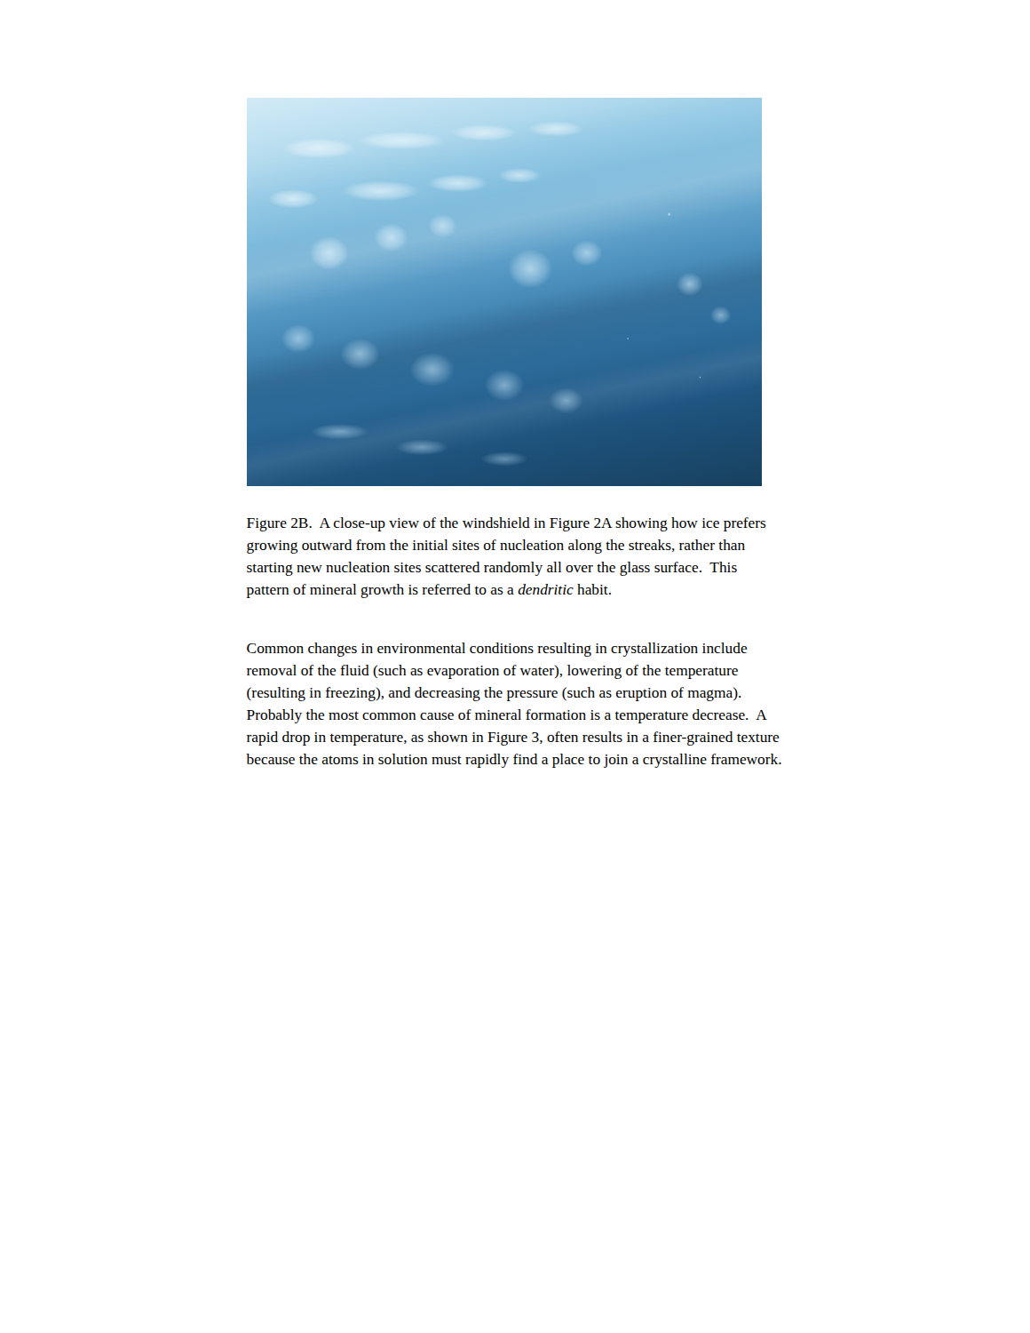Figure 2B. A close-up view of the windshield in Figure 2A showing how ice prefers growing outward from the initial sites of nucleation along the streaks, rather than starting new nucleation sites scattered randomly all over the glass surface. This pattern of mineral growth is referred to as a dendritic habit.
Common changes in environmental conditions resulting in crystallization include removal of the fluid (such as evaporation of water), lowering of the temperature (resulting in freezing), and decreasing the pressure (such as eruption of magma). Probably the most common cause of mineral formation is a temperature decrease. A rapid drop in temperature, as shown in Figure 3, often results in a finer-grained texture because the atoms in solution must rapidly find a place to join a crystalline framework.